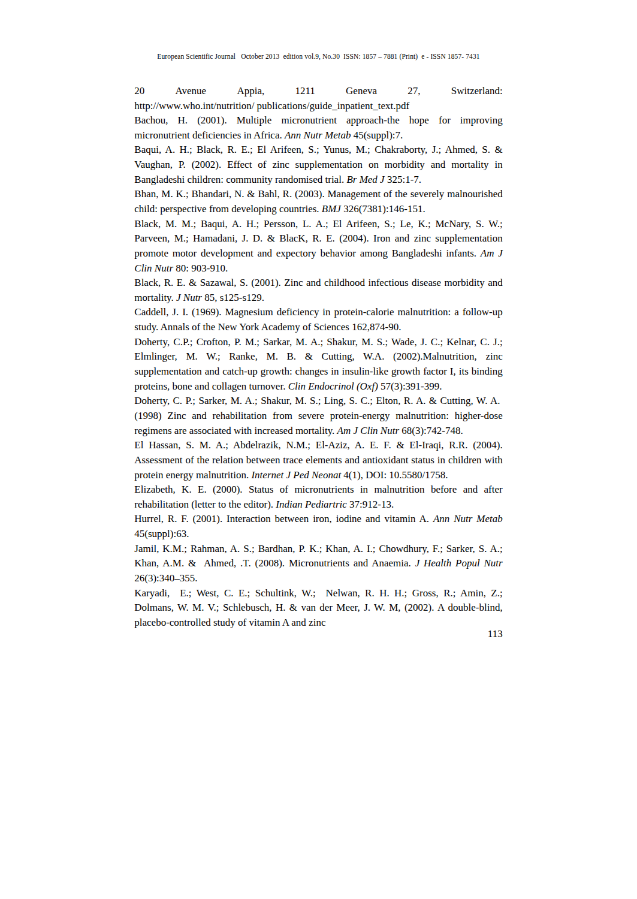European Scientific Journal October 2013 edition vol.9, No.30 ISSN: 1857 – 7881 (Print) e - ISSN 1857- 7431
20 Avenue Appia, 1211 Geneva 27, Switzerland: http://www.who.int/nutrition/ publications/guide_inpatient_text.pdf
Bachou, H. (2001). Multiple micronutrient approach-the hope for improving micronutrient deficiencies in Africa. Ann Nutr Metab 45(suppl):7.
Baqui, A. H.; Black, R. E.; El Arifeen, S.; Yunus, M.; Chakraborty, J.; Ahmed, S. & Vaughan, P. (2002). Effect of zinc supplementation on morbidity and mortality in Bangladeshi children: community randomised trial. Br Med J 325:1-7.
Bhan, M. K.; Bhandari, N. & Bahl, R. (2003). Management of the severely malnourished child: perspective from developing countries. BMJ 326(7381):146-151.
Black, M. M.; Baqui, A. H.; Persson, L. A.; El Arifeen, S.; Le, K.; McNary, S. W.; Parveen, M.; Hamadani, J. D. & BlacK, R. E. (2004). Iron and zinc supplementation promote motor development and expectory behavior among Bangladeshi infants. Am J Clin Nutr 80: 903-910.
Black, R. E. & Sazawal, S. (2001). Zinc and childhood infectious disease morbidity and mortality. J Nutr 85, s125-s129.
Caddell, J. I. (1969). Magnesium deficiency in protein-calorie malnutrition: a follow-up study. Annals of the New York Academy of Sciences 162,874-90.
Doherty, C.P.; Crofton, P. M.; Sarkar, M. A.; Shakur, M. S.; Wade, J. C.; Kelnar, C. J.; Elmlinger, M. W.; Ranke, M. B. & Cutting, W.A. (2002).Malnutrition, zinc supplementation and catch-up growth: changes in insulin-like growth factor I, its binding proteins, bone and collagen turnover. Clin Endocrinol (Oxf) 57(3):391-399.
Doherty, C. P.; Sarker, M. A.; Shakur, M. S.; Ling, S. C.; Elton, R. A. & Cutting, W. A. (1998) Zinc and rehabilitation from severe protein-energy malnutrition: higher-dose regimens are associated with increased mortality. Am J Clin Nutr 68(3):742-748.
El Hassan, S. M. A.; Abdelrazik, N.M.; El-Aziz, A. E. F. & El-Iraqi, R.R. (2004). Assessment of the relation between trace elements and antioxidant status in children with protein energy malnutrition. Internet J Ped Neonat 4(1), DOI: 10.5580/1758.
Elizabeth, K. E. (2000). Status of micronutrients in malnutrition before and after rehabilitation (letter to the editor). Indian Pediartric 37:912-13.
Hurrel, R. F. (2001). Interaction between iron, iodine and vitamin A. Ann Nutr Metab 45(suppl):63.
Jamil, K.M.; Rahman, A. S.; Bardhan, P. K.; Khan, A. I.; Chowdhury, F.; Sarker, S. A.; Khan, A.M. & Ahmed, .T. (2008). Micronutrients and Anaemia. J Health Popul Nutr 26(3):340–355.
Karyadi, E.; West, C. E.; Schultink, W.; Nelwan, R. H. H.; Gross, R.; Amin, Z.; Dolmans, W. M. V.; Schlebusch, H. & van der Meer, J. W. M, (2002). A double-blind, placebo-controlled study of vitamin A and zinc
113